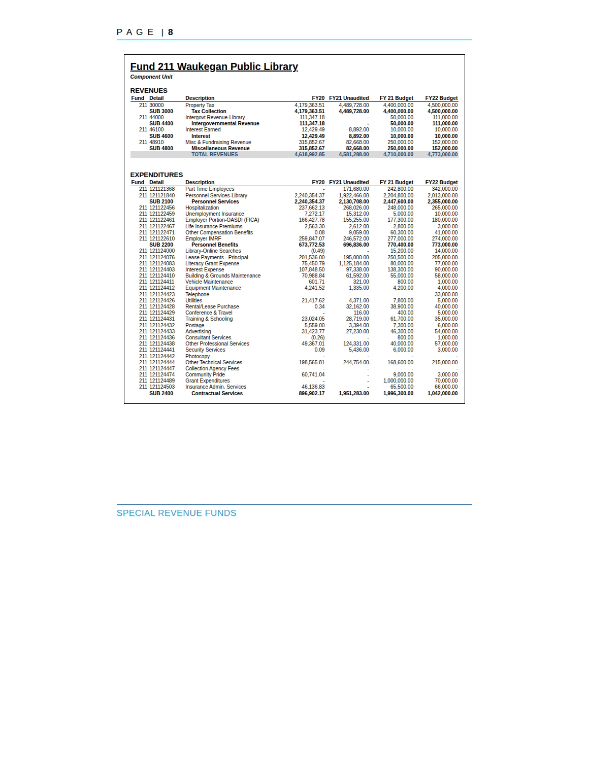P A G E | 8
Fund 211 Waukegan Public Library
Component Unit
REVENUES
| Fund | Detail | Description | FY20 | FY21 Unaudited | FY 21 Budget | FY22 Budget |
| --- | --- | --- | --- | --- | --- | --- |
| 211 | 30000 | Property Tax | 4,179,363.51 | 4,489,728.00 | 4,400,000.00 | 4,500,000.00 |
| | SUB 3000 | Tax Collection | 4,179,363.51 | 4,489,728.00 | 4,400,000.00 | 4,500,000.00 |
| 211 | 44000 | Intergovt Revenue-Library | 111,347.18 | - | 50,000.00 | 111,000.00 |
| | SUB 4400 | Intergovernmental Revenue | 111,347.18 | - | 50,000.00 | 111,000.00 |
| 211 | 46100 | Interest Earned | 12,429.49 | 8,892.00 | 10,000.00 | 10,000.00 |
| | SUB 4600 | Interest | 12,429.49 | 8,892.00 | 10,000.00 | 10,000.00 |
| 211 | 48910 | Misc & Fundraising Revenue | 315,852.67 | 82,668.00 | 250,000.00 | 152,000.00 |
| | SUB 4800 | Miscellaneous Revenue | 315,852.67 | 82,668.00 | 250,000.00 | 152,000.00 |
| | | TOTAL REVENUES | 4,618,992.85 | 4,581,288.00 | 4,710,000.00 | 4,773,000.00 |
EXPENDITURES
| Fund | Detail | Description | FY20 | FY21 Unaudited | FY 21 Budget | FY22 Budget |
| --- | --- | --- | --- | --- | --- | --- |
| 211 | 121121368 | Part Time Employees | - | 171,680.00 | 242,800.00 | 342,000.00 |
| 211 | 121121840 | Personnel Services-Library | 2,240,354.37 | 1,922,466.00 | 2,204,800.00 | 2,013,000.00 |
| | SUB 2100 | Personnel Services | 2,240,354.37 | 2,130,708.00 | 2,447,600.00 | 2,355,000.00 |
| 211 | 121122456 | Hospitalization | 237,662.13 | 268,026.00 | 248,000.00 | 265,000.00 |
| 211 | 121122459 | Unemployment Insurance | 7,272.17 | 15,312.00 | 5,000.00 | 10,000.00 |
| 211 | 121122461 | Employer Portion-OASDI (FICA) | 166,427.78 | 155,255.00 | 177,300.00 | 180,000.00 |
| 211 | 121122467 | Life Insurance Premiums | 2,563.30 | 2,612.00 | 2,800.00 | 3,000.00 |
| 211 | 121122471 | Other Compensation Benefits | 0.08 | 9,059.00 | 60,300.00 | 41,000.00 |
| 211 | 121122610 | Employer IMRF | 259,847.07 | 246,572.00 | 277,000.00 | 274,000.00 |
| | SUB 2200 | Personnel Benefits | 673,772.53 | 696,836.00 | 770,400.00 | 773,000.00 |
| 211 | 121124000 | Library-Online Searches | (0.49) | - | 15,200.00 | 14,000.00 |
| 211 | 121124076 | Lease Payments - Principal | 201,536.00 | 195,000.00 | 250,500.00 | 205,000.00 |
| 211 | 121124083 | Literacy Grant Expense | 75,450.79 | 1,125,184.00 | 80,000.00 | 77,000.00 |
| 211 | 121124403 | Interest Expense | 107,848.50 | 97,338.00 | 138,300.00 | 90,000.00 |
| 211 | 121124410 | Building & Grounds Maintenance | 70,988.84 | 61,592.00 | 55,000.00 | 58,000.00 |
| 211 | 121124411 | Vehicle Maintenance | 601.71 | 321.00 | 800.00 | 1,000.00 |
| 211 | 121124412 | Equipment Maintenance | 4,241.52 | 1,335.00 | 4,200.00 | 4,000.00 |
| 211 | 121124423 | Telephone | - | - | - | 33,000.00 |
| 211 | 121124426 | Utilities | 21,417.62 | 4,371.00 | 7,800.00 | 5,000.00 |
| 211 | 121124428 | Rental/Lease Purchase | 0.34 | 32,162.00 | 38,900.00 | 40,000.00 |
| 211 | 121124429 | Conference & Travel | - | 116.00 | 400.00 | 5,000.00 |
| 211 | 121124431 | Training & Schooling | 23,024.05 | 28,719.00 | 61,700.00 | 35,000.00 |
| 211 | 121124432 | Postage | 5,559.00 | 3,394.00 | 7,300.00 | 6,000.00 |
| 211 | 121124433 | Advertising | 31,423.77 | 27,230.00 | 46,300.00 | 54,000.00 |
| 211 | 121124436 | Consultant Services | (0.26) | - | 800.00 | 1,000.00 |
| 211 | 121124438 | Other Professional Services | 49,367.01 | 124,331.00 | 40,000.00 | 57,000.00 |
| 211 | 121124441 | Security Services | 0.09 | 5,436.00 | 6,000.00 | 3,000.00 |
| 211 | 121124442 | Photocopy | - | - | - | - |
| 211 | 121124444 | Other Technical Services | 198,565.81 | 244,754.00 | 168,600.00 | 215,000.00 |
| 211 | 121124447 | Collection Agency Fees | - | - | - | - |
| 211 | 121124474 | Community Pride | 60,741.04 | - | 9,000.00 | 3,000.00 |
| 211 | 121124489 | Grant Expenditures | - | - | 1,000,000.00 | 70,000.00 |
| 211 | 121124503 | Insurance Admin. Services | 46,136.83 | - | 65,500.00 | 66,000.00 |
| | SUB 2400 | Contractual Services | 896,902.17 | 1,951,283.00 | 1,996,300.00 | 1,042,000.00 |
SPECIAL REVENUE FUNDS